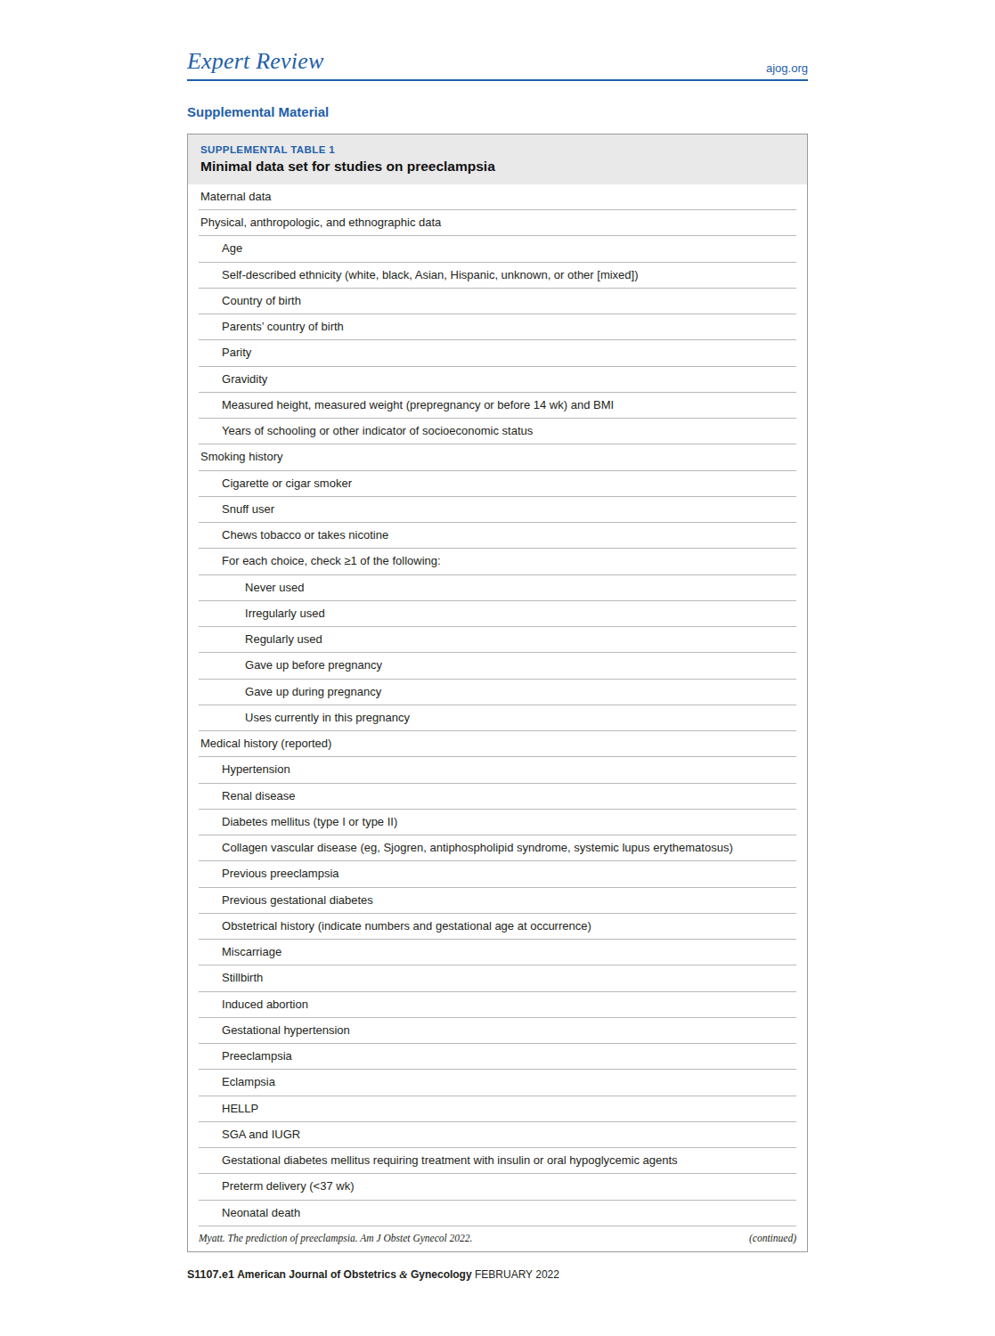Expert Review
ajog.org
Supplemental Material
SUPPLEMENTAL TABLE 1
Minimal data set for studies on preeclampsia
| Maternal data |
| Physical, anthropologic, and ethnographic data |
| Age |
| Self-described ethnicity (white, black, Asian, Hispanic, unknown, or other [mixed]) |
| Country of birth |
| Parents’ country of birth |
| Parity |
| Gravidity |
| Measured height, measured weight (prepregnancy or before 14 wk) and BMI |
| Years of schooling or other indicator of socioeconomic status |
| Smoking history |
| Cigarette or cigar smoker |
| Snuff user |
| Chews tobacco or takes nicotine |
| For each choice, check ≥1 of the following: |
| Never used |
| Irregularly used |
| Regularly used |
| Gave up before pregnancy |
| Gave up during pregnancy |
| Uses currently in this pregnancy |
| Medical history (reported) |
| Hypertension |
| Renal disease |
| Diabetes mellitus (type I or type II) |
| Collagen vascular disease (eg, Sjogren, antiphospholipid syndrome, systemic lupus erythematosus) |
| Previous preeclampsia |
| Previous gestational diabetes |
| Obstetrical history (indicate numbers and gestational age at occurrence) |
| Miscarriage |
| Stillbirth |
| Induced abortion |
| Gestational hypertension |
| Preeclampsia |
| Eclampsia |
| HELLP |
| SGA and IUGR |
| Gestational diabetes mellitus requiring treatment with insulin or oral hypoglycemic agents |
| Preterm delivery (<37 wk) |
| Neonatal death |
Myatt. The prediction of preeclampsia. Am J Obstet Gynecol 2022. (continued)
S1107.e1 American Journal of Obstetrics & Gynecology FEBRUARY 2022